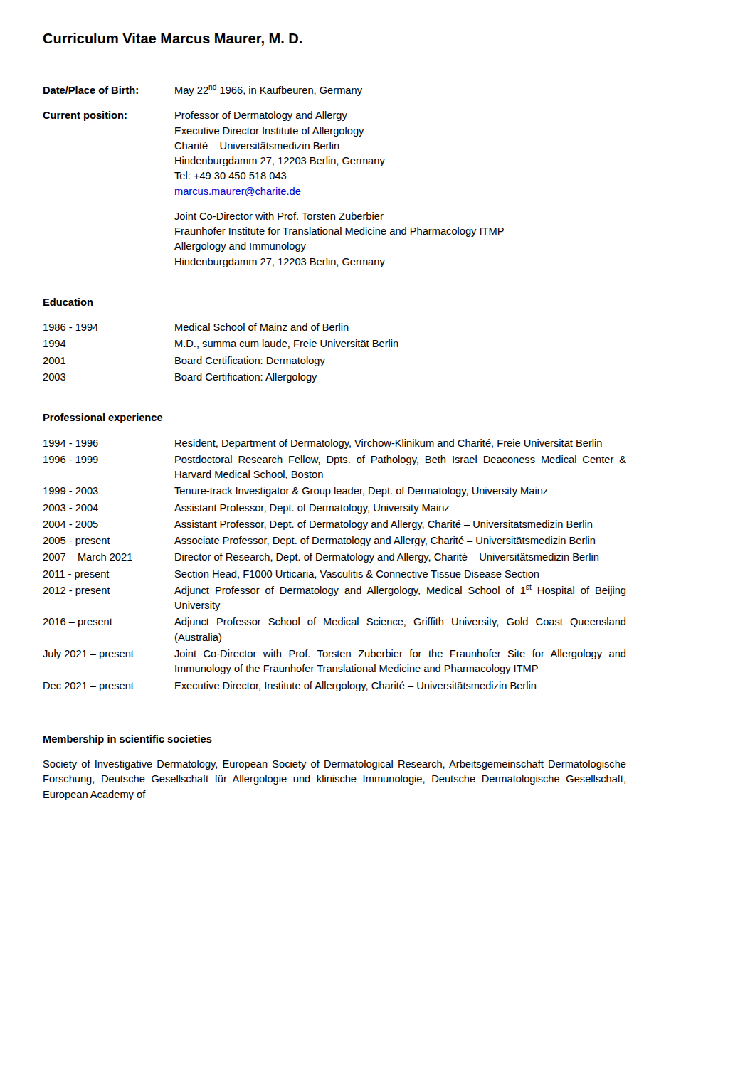Curriculum Vitae Marcus Maurer, M. D.
| Date/Place of Birth: | May 22 nd 1966, in Kaufbeuren, Germany |
| Current position: | Professor of Dermatology and Allergy Executive Director Institute of Allergology Charité – Universitätsmedizin Berlin Hindenburgdamm 27, 12203 Berlin, Germany Tel: +49 30 450 518 043 marcus.maurer@charite.de Joint Co-Director with Prof. Torsten Zuberbier Fraunhofer Institute for Translational Medicine and Pharmacology ITMP Allergology and Immunology Hindenburgdamm 27, 12203 Berlin, Germany |
Education
| 1986 - 1994 | Medical School of Mainz and of Berlin |
| 1994 | M.D., summa cum laude, Freie Universität Berlin |
| 2001 | Board Certification: Dermatology |
| 2003 | Board Certification: Allergology |
Professional experience
| 1994 - 1996 | Resident, Department of Dermatology, Virchow-Klinikum and Charité, Freie Universität Berlin |
| 1996 - 1999 | Postdoctoral Research Fellow, Dpts. of Pathology, Beth Israel Deaconess Medical Center & Harvard Medical School, Boston |
| 1999 - 2003 | Tenure-track Investigator & Group leader, Dept. of Dermatology, University Mainz |
| 2003 - 2004 | Assistant Professor, Dept. of Dermatology, University Mainz |
| 2004 - 2005 | Assistant Professor, Dept. of Dermatology and Allergy, Charité – Universitätsmedizin Berlin |
| 2005 - present | Associate Professor, Dept. of Dermatology and Allergy, Charité – Universitätsmedizin Berlin |
| 2007 – March 2021 | Director of Research, Dept. of Dermatology and Allergy, Charité – Universitätsmedizin Berlin |
| 2011 - present | Section Head, F1000 Urticaria, Vasculitis & Connective Tissue Disease Section |
| 2012 - present | Adjunct Professor of Dermatology and Allergology, Medical School of 1 st Hospital of Beijing University |
| 2016 – present | Adjunct Professor School of Medical Science, Griffith University, Gold Coast Queensland (Australia) |
| July 2021 – present | Joint Co-Director with Prof. Torsten Zuberbier for the Fraunhofer Site for Allergology and Immunology of the Fraunhofer Translational Medicine and Pharmacology ITMP |
| Dec 2021 – present | Executive Director, Institute of Allergology, Charité – Universitätsmedizin Berlin |
Membership in scientific societies
Society of Investigative Dermatology, European Society of Dermatological Research, Arbeitsgemeinschaft Dermatologische Forschung, Deutsche Gesellschaft für Allergologie und klinische Immunologie, Deutsche Dermatologische Gesellschaft, European Academy of